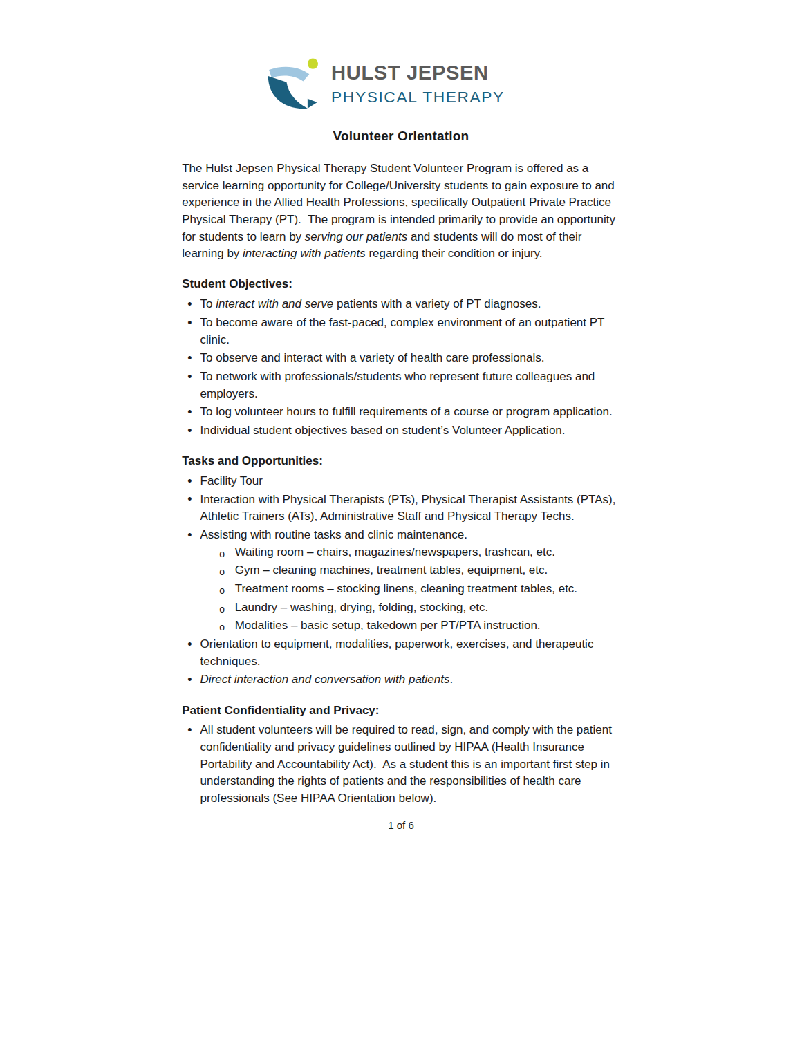HULST JEPSEN PHYSICAL THERAPY
Volunteer Orientation
The Hulst Jepsen Physical Therapy Student Volunteer Program is offered as a service learning opportunity for College/University students to gain exposure to and experience in the Allied Health Professions, specifically Outpatient Private Practice Physical Therapy (PT). The program is intended primarily to provide an opportunity for students to learn by serving our patients and students will do most of their learning by interacting with patients regarding their condition or injury.
Student Objectives:
To interact with and serve patients with a variety of PT diagnoses.
To become aware of the fast-paced, complex environment of an outpatient PT clinic.
To observe and interact with a variety of health care professionals.
To network with professionals/students who represent future colleagues and employers.
To log volunteer hours to fulfill requirements of a course or program application.
Individual student objectives based on student’s Volunteer Application.
Tasks and Opportunities:
Facility Tour
Interaction with Physical Therapists (PTs), Physical Therapist Assistants (PTAs), Athletic Trainers (ATs), Administrative Staff and Physical Therapy Techs.
Assisting with routine tasks and clinic maintenance.
Waiting room – chairs, magazines/newspapers, trashcan, etc.
Gym – cleaning machines, treatment tables, equipment, etc.
Treatment rooms – stocking linens, cleaning treatment tables, etc.
Laundry – washing, drying, folding, stocking, etc.
Modalities – basic setup, takedown per PT/PTA instruction.
Orientation to equipment, modalities, paperwork, exercises, and therapeutic techniques.
Direct interaction and conversation with patients.
Patient Confidentiality and Privacy:
All student volunteers will be required to read, sign, and comply with the patient confidentiality and privacy guidelines outlined by HIPAA (Health Insurance Portability and Accountability Act). As a student this is an important first step in understanding the rights of patients and the responsibilities of health care professionals (See HIPAA Orientation below).
1 of 6